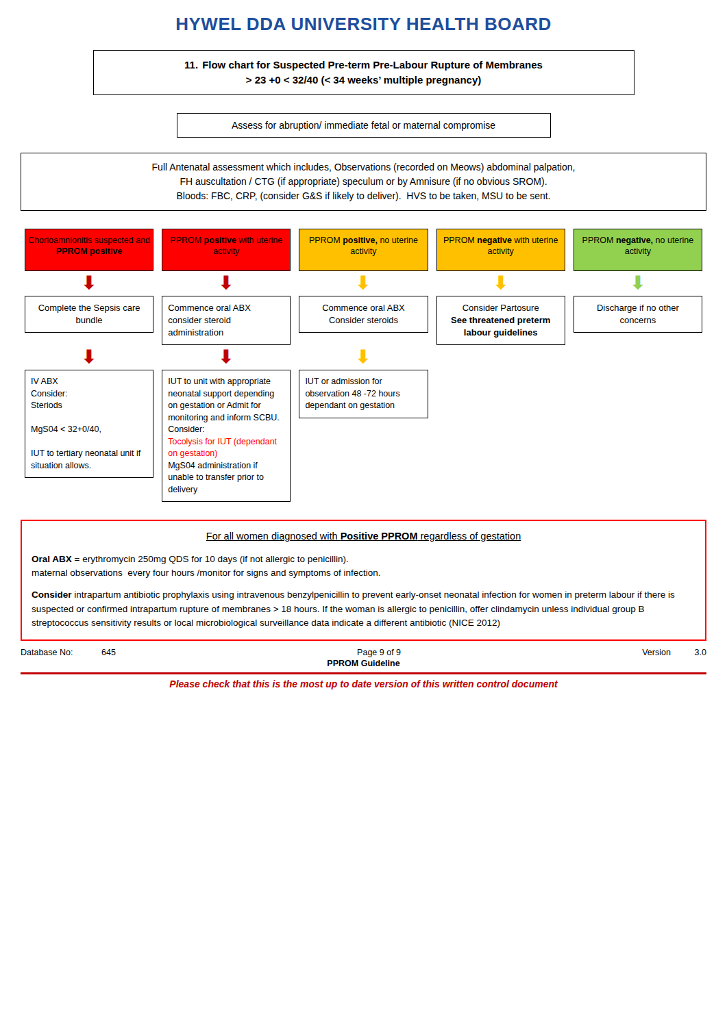HYWEL DDA UNIVERSITY HEALTH BOARD
11. Flow chart for Suspected Pre-term Pre-Labour Rupture of Membranes
> 23 +0 < 32/40 (< 34 weeks’ multiple pregnancy)
Assess for abruption/ immediate fetal or maternal compromise
Full Antenatal assessment which includes, Observations (recorded on Meows) abdominal palpation,
FH auscultation / CTG (if appropriate) speculum or by Amnisure (if no obvious SROM).
Bloods: FBC, CRP, (consider G&S if likely to deliver). HVS to be taken, MSU to be sent.
| Chorioamnionitis suspected and PPROM positive | PPROM positive with uterine activity | PPROM positive, no uterine activity | PPROM negative with uterine activity | PPROM negative, no uterine activity |
| ⬇ | ⬇ | ⬇ | ⬇ | ⬇ |
| Complete the Sepsis care bundle | Commence oral ABX consider steroid administration | Commence oral ABX Consider steroids | Consider Partosure See threatened preterm labour guidelines | Discharge if no other concerns |
| ⬇ | ⬇ | ⬇ | | |
| IV ABX Consider: Steriods MgS04 < 32+0/40, IUT to tertiary neonatal unit if situation allows. | IUT to unit with appropriate neonatal support depending on gestation or Admit for monitoring and inform SCBU. Consider: Tocolysis for IUT (dependant on gestation) MgS04 administration if unable to transfer prior to delivery | IUT or admission for observation 48 -72 hours dependant on gestation | | |
For all women diagnosed with Positive PPROM regardless of gestation
Oral ABX = erythromycin 250mg QDS for 10 days (if not allergic to penicillin).
maternal observations every four hours /monitor for signs and symptoms of infection.
Consider intrapartum antibiotic prophylaxis using intravenous benzylpenicillin to prevent early-onset neonatal infection for women in preterm labour if there is suspected or confirmed intrapartum rupture of membranes > 18 hours. If the woman is allergic to penicillin, offer clindamycin unless individual group B streptococcus sensitivity results or local microbiological surveillance data indicate a different antibiotic (NICE 2012)
Database No: 645 Page 9 of 9 Version 3.0
PPROM Guideline
Please check that this is the most up to date version of this written control document